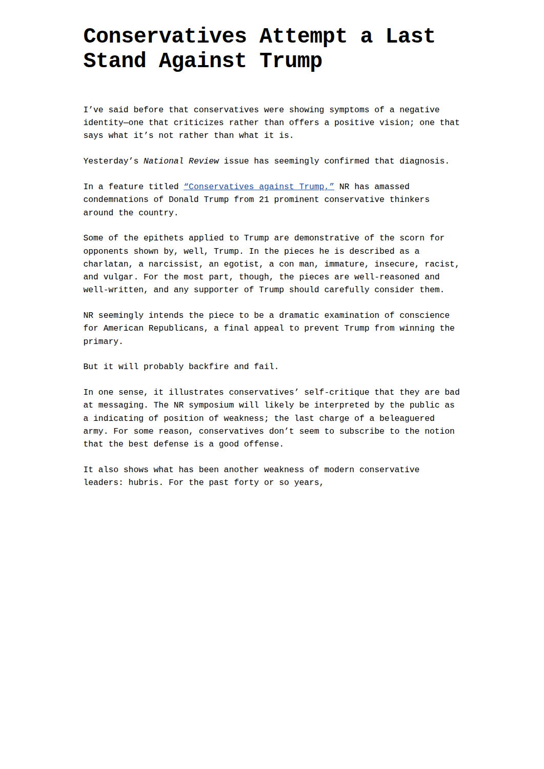Conservatives Attempt a Last Stand Against Trump
I’ve said before that conservatives were showing symptoms of a negative identity—one that criticizes rather than offers a positive vision; one that says what it’s not rather than what it is.
Yesterday’s National Review issue has seemingly confirmed that diagnosis.
In a feature titled “Conservatives against Trump,” NR has amassed condemnations of Donald Trump from 21 prominent conservative thinkers around the country.
Some of the epithets applied to Trump are demonstrative of the scorn for opponents shown by, well, Trump. In the pieces he is described as a charlatan, a narcissist, an egotist, a con man, immature, insecure, racist, and vulgar. For the most part, though, the pieces are well-reasoned and well-written, and any supporter of Trump should carefully consider them.
NR seemingly intends the piece to be a dramatic examination of conscience for American Republicans, a final appeal to prevent Trump from winning the primary.
But it will probably backfire and fail.
In one sense, it illustrates conservatives’ self-critique that they are bad at messaging. The NR symposium will likely be interpreted by the public as a indicating of position of weakness; the last charge of a beleaguered army. For some reason, conservatives don’t seem to subscribe to the notion that the best defense is a good offense.
It also shows what has been another weakness of modern conservative leaders: hubris. For the past forty or so years,